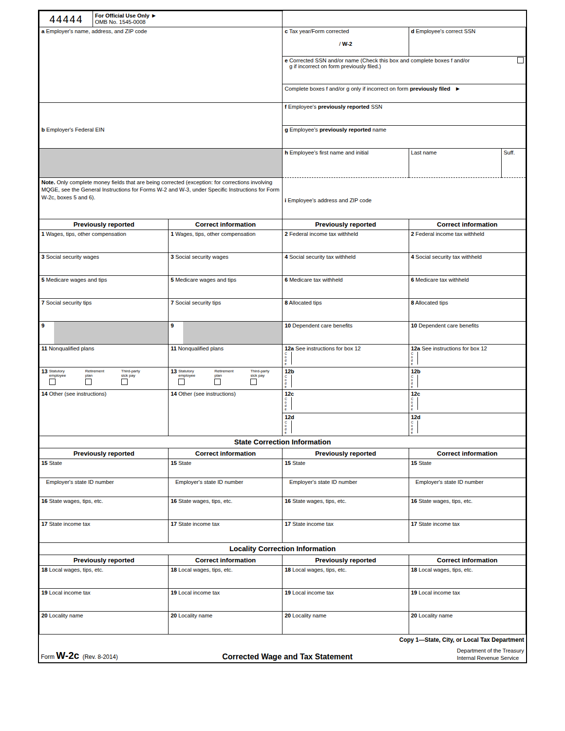| 44444 | For Official Use Only ► OMB No. 1545-0008 | |
| a Employer's name, address, and ZIP code | c Tax year/Form corrected / W-2 | d Employee's correct SSN |
| e Corrected SSN and/or name (Check this box and complete boxes f and/or g if incorrect on form previously filed.) |
| Complete boxes f and/or g only if incorrect on form previously filed ► |
| | f Employee's previously reported SSN |
| b Employer's Federal EIN | g Employee's previously reported name |
| | h Employee's first name and initial | Last name | Suff. |
| Note. Only complete money fields that are being corrected (exception: for corrections involving MQGE, see the General Instructions for Forms W-2 and W-3, under Specific Instructions for Form W-2c, boxes 5 and 6). | i Employee's address and ZIP code |
| Previously reported | Correct information | Previously reported | Correct information |
| 1 Wages, tips, other compensation | 1 Wages, tips, other compensation | 2 Federal income tax withheld | 2 Federal income tax withheld |
| 3 Social security wages | 3 Social security wages | 4 Social security tax withheld | 4 Social security tax withheld |
| 5 Medicare wages and tips | 5 Medicare wages and tips | 6 Medicare tax withheld | 6 Medicare tax withheld |
| 7 Social security tips | 7 Social security tips | 8 Allocated tips | 8 Allocated tips |
| 9 | 9 | 10 Dependent care benefits | 10 Dependent care benefits |
| 11 Nonqualified plans | 11 Nonqualified plans | 12a See instructions for box 12 C o d e | 12a See instructions for box 12 C o d e |
| 13 Statutory employee Retirement plan Third-party sick pay | 13 Statutory employee Retirement plan Third-party sick pay | 12b C o d e | 12b C o d e |
| 14 Other (see instructions) | 14 Other (see instructions) | 12c C o d e | 12c C o d e |
| 12d C o d e | 12d C o d e |
| State Correction Information |
| Previously reported | Correct information | Previously reported | Correct information |
| 15 State | 15 State | 15 State | 15 State |
| Employer's state ID number | Employer's state ID number | Employer's state ID number | Employer's state ID number |
| 16 State wages, tips, etc. | 16 State wages, tips, etc. | 16 State wages, tips, etc. | 16 State wages, tips, etc. |
| 17 State income tax | 17 State income tax | 17 State income tax | 17 State income tax |
| Locality Correction Information |
| Previously reported | Correct information | Previously reported | Correct information |
| 18 Local wages, tips, etc. | 18 Local wages, tips, etc. | 18 Local wages, tips, etc. | 18 Local wages, tips, etc. |
| 19 Local income tax | 19 Local income tax | 19 Local income tax | 19 Local income tax |
| 20 Locality name | 20 Locality name | 20 Locality name | 20 Locality name |
Copy 1—State, City, or Local Tax Department
Form W-2c (Rev. 8-2014)
Corrected Wage and Tax Statement
Department of the Treasury
Internal Revenue Service